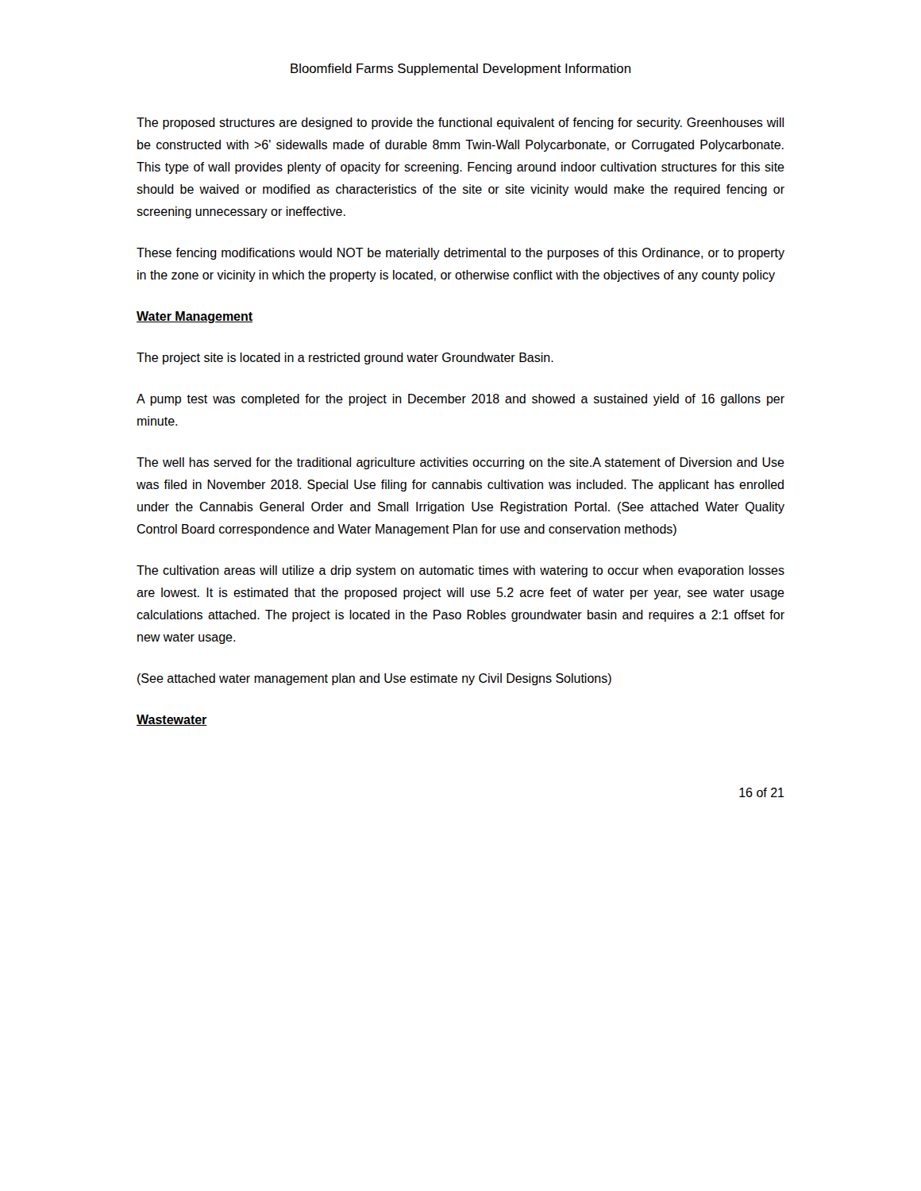Bloomfield Farms Supplemental Development Information
The proposed structures are designed to provide the functional equivalent of fencing for security. Greenhouses will be constructed with >6' sidewalls made of durable 8mm Twin-Wall Polycarbonate, or Corrugated Polycarbonate. This type of wall provides plenty of opacity for screening. Fencing around indoor cultivation structures for this site should be waived or modified as characteristics of the site or site vicinity would make the required fencing or screening unnecessary or ineffective.
These fencing modifications would NOT be materially detrimental to the purposes of this Ordinance, or to property in the zone or vicinity in which the property is located, or otherwise conflict with the objectives of any county policy
Water Management
The project site is located in a restricted ground water Groundwater Basin.
A pump test was completed for the project in December 2018 and showed a sustained yield of 16 gallons per minute.
The well has served for the traditional agriculture activities occurring on the site.A statement of Diversion and Use was filed in November 2018. Special Use filing for cannabis cultivation was included. The applicant has enrolled under the Cannabis General Order and Small Irrigation Use Registration Portal. (See attached Water Quality Control Board correspondence and Water Management Plan for use and conservation methods)
The cultivation areas will utilize a drip system on automatic times with watering to occur when evaporation losses are lowest. It is estimated that the proposed project will use 5.2 acre feet of water per year, see water usage calculations attached. The project is located in the Paso Robles groundwater basin and requires a 2:1 offset for new water usage.
(See attached water management plan and Use estimate ny Civil Designs Solutions)
Wastewater
16 of 21